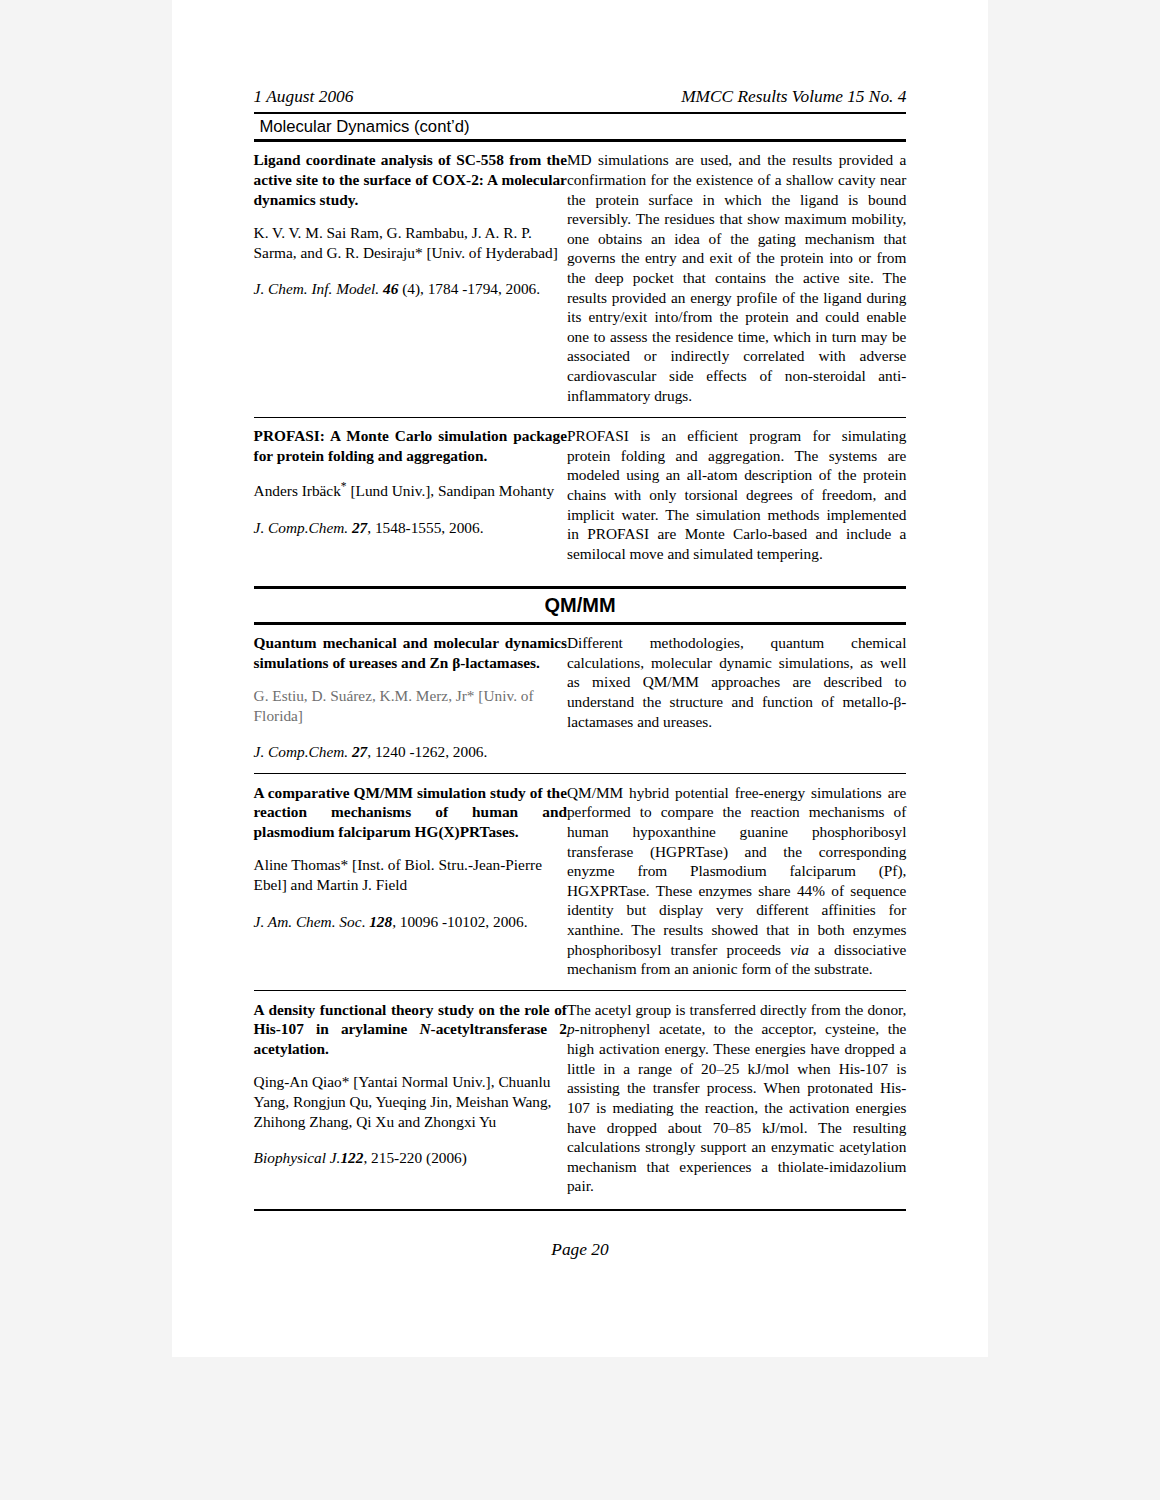1 August 2006 MMCC Results Volume 15 No. 4
Molecular Dynamics (cont’d)
| Ligand coordinate analysis of SC-558 from the active site to the surface of COX-2: A molecular dynamics study. K. V. V. M. Sai Ram, G. Rambabu, J. A. R. P. Sarma, and G. R. Desiraju* [Univ. of Hyderabad] J. Chem. Inf. Model. 46 (4), 1784 -1794, 2006. | MD simulations are used, and the results provided a confirmation for the existence of a shallow cavity near the protein surface in which the ligand is bound reversibly. The residues that show maximum mobility, one obtains an idea of the gating mechanism that governs the entry and exit of the protein into or from the deep pocket that contains the active site. The results provided an energy profile of the ligand during its entry/exit into/from the protein and could enable one to assess the residence time, which in turn may be associated or indirectly correlated with adverse cardiovascular side effects of non-steroidal anti-inflammatory drugs. |
| PROFASI: A Monte Carlo simulation package for protein folding and aggregation. Anders Irbäck * [Lund Univ.], Sandipan Mohanty J. Comp.Chem. 27 , 1548-1555, 2006. | PROFASI is an efficient program for simulating protein folding and aggregation. The systems are modeled using an all-atom description of the protein chains with only torsional degrees of freedom, and implicit water. The simulation methods implemented in PROFASI are Monte Carlo-based and include a semilocal move and simulated tempering. |
QM/MM
| Quantum mechanical and molecular dynamics simulations of ureases and Zn β-lactamases. G. Estiu, D. Suárez, K.M. Merz, Jr* [Univ. of Florida] J. Comp.Chem. 27 , 1240 -1262, 2006. | Different methodologies, quantum chemical calculations, molecular dynamic simulations, as well as mixed QM/MM approaches are described to understand the structure and function of metallo-β-lactamases and ureases. |
| A comparative QM/MM simulation study of the reaction mechanisms of human and plasmodium falciparum HG(X)PRTases. Aline Thomas* [Inst. of Biol. Stru.-Jean-Pierre Ebel] and Martin J. Field J. Am. Chem. Soc . 128 , 10096 -10102, 2006. | QM/MM hybrid potential free-energy simulations are performed to compare the reaction mechanisms of human hypoxanthine guanine phosphoribosyl transferase (HGPRTase) and the corresponding enyzme from Plasmodium falciparum (Pf), HGXPRTase. These enzymes share 44% of sequence identity but display very different affinities for xanthine. The results showed that in both enzymes phosphoribosyl transfer proceeds via a dissociative mechanism from an anionic form of the substrate. |
| A density functional theory study on the role of His-107 in arylamine N -acetyltransferase 2 acetylation. Qing-An Qiao* [Yantai Normal Univ.], Chuanlu Yang, Rongjun Qu, Yueqing Jin, Meishan Wang, Zhihong Zhang, Qi Xu and Zhongxi Yu Biophysical J. 122 , 215-220 (2006) | The acetyl group is transferred directly from the donor, p -nitrophenyl acetate, to the acceptor, cysteine, the high activation energy. These energies have dropped a little in a range of 20–25 kJ/mol when His-107 is assisting the transfer process. When protonated His-107 is mediating the reaction, the activation energies have dropped about 70–85 kJ/mol. The resulting calculations strongly support an enzymatic acetylation mechanism that experiences a thiolate-imidazolium pair. |
Page 20